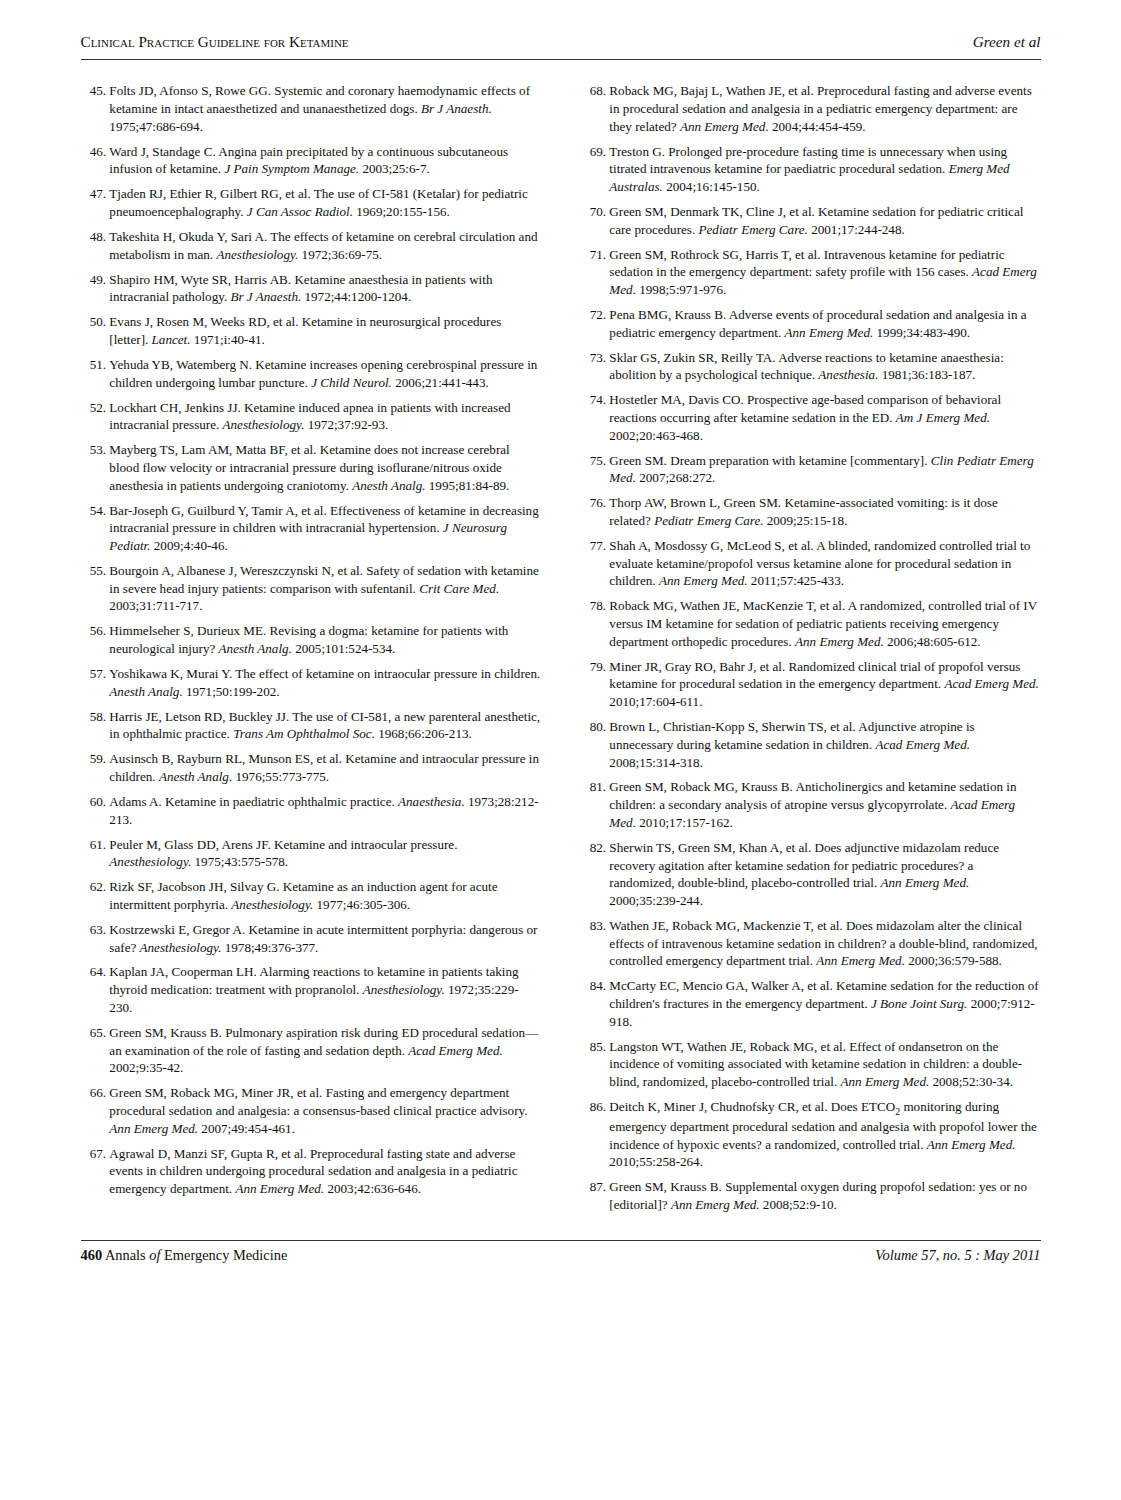Clinical Practice Guideline for Ketamine Green et al
Folts JD, Afonso S, Rowe GG. Systemic and coronary haemodynamic effects of ketamine in intact anaesthetized and unanaesthetized dogs. Br J Anaesth. 1975;47:686-694.
Ward J, Standage C. Angina pain precipitated by a continuous subcutaneous infusion of ketamine. J Pain Symptom Manage. 2003;25:6-7.
Tjaden RJ, Ethier R, Gilbert RG, et al. The use of CI-581 (Ketalar) for pediatric pneumoencephalography. J Can Assoc Radiol. 1969;20:155-156.
Takeshita H, Okuda Y, Sari A. The effects of ketamine on cerebral circulation and metabolism in man. Anesthesiology. 1972;36:69-75.
Shapiro HM, Wyte SR, Harris AB. Ketamine anaesthesia in patients with intracranial pathology. Br J Anaesth. 1972;44:1200-1204.
Evans J, Rosen M, Weeks RD, et al. Ketamine in neurosurgical procedures [letter]. Lancet. 1971;i:40-41.
Yehuda YB, Watemberg N. Ketamine increases opening cerebrospinal pressure in children undergoing lumbar puncture. J Child Neurol. 2006;21:441-443.
Lockhart CH, Jenkins JJ. Ketamine induced apnea in patients with increased intracranial pressure. Anesthesiology. 1972;37:92-93.
Mayberg TS, Lam AM, Matta BF, et al. Ketamine does not increase cerebral blood flow velocity or intracranial pressure during isoflurane/nitrous oxide anesthesia in patients undergoing craniotomy. Anesth Analg. 1995;81:84-89.
Bar-Joseph G, Guilburd Y, Tamir A, et al. Effectiveness of ketamine in decreasing intracranial pressure in children with intracranial hypertension. J Neurosurg Pediatr. 2009;4:40-46.
Bourgoin A, Albanese J, Wereszczynski N, et al. Safety of sedation with ketamine in severe head injury patients: comparison with sufentanil. Crit Care Med. 2003;31:711-717.
Himmelseher S, Durieux ME. Revising a dogma: ketamine for patients with neurological injury? Anesth Analg. 2005;101:524-534.
Yoshikawa K, Murai Y. The effect of ketamine on intraocular pressure in children. Anesth Analg. 1971;50:199-202.
Harris JE, Letson RD, Buckley JJ. The use of CI-581, a new parenteral anesthetic, in ophthalmic practice. Trans Am Ophthalmol Soc. 1968;66:206-213.
Ausinsch B, Rayburn RL, Munson ES, et al. Ketamine and intraocular pressure in children. Anesth Analg. 1976;55:773-775.
Adams A. Ketamine in paediatric ophthalmic practice. Anaesthesia. 1973;28:212-213.
Peuler M, Glass DD, Arens JF. Ketamine and intraocular pressure. Anesthesiology. 1975;43:575-578.
Rizk SF, Jacobson JH, Silvay G. Ketamine as an induction agent for acute intermittent porphyria. Anesthesiology. 1977;46:305-306.
Kostrzewski E, Gregor A. Ketamine in acute intermittent porphyria: dangerous or safe? Anesthesiology. 1978;49:376-377.
Kaplan JA, Cooperman LH. Alarming reactions to ketamine in patients taking thyroid medication: treatment with propranolol. Anesthesiology. 1972;35:229-230.
Green SM, Krauss B. Pulmonary aspiration risk during ED procedural sedation—an examination of the role of fasting and sedation depth. Acad Emerg Med. 2002;9:35-42.
Green SM, Roback MG, Miner JR, et al. Fasting and emergency department procedural sedation and analgesia: a consensus-based clinical practice advisory. Ann Emerg Med. 2007;49:454-461.
Agrawal D, Manzi SF, Gupta R, et al. Preprocedural fasting state and adverse events in children undergoing procedural sedation and analgesia in a pediatric emergency department. Ann Emerg Med. 2003;42:636-646.
Roback MG, Bajaj L, Wathen JE, et al. Preprocedural fasting and adverse events in procedural sedation and analgesia in a pediatric emergency department: are they related? Ann Emerg Med. 2004;44:454-459.
Treston G. Prolonged pre-procedure fasting time is unnecessary when using titrated intravenous ketamine for paediatric procedural sedation. Emerg Med Australas. 2004;16:145-150.
Green SM, Denmark TK, Cline J, et al. Ketamine sedation for pediatric critical care procedures. Pediatr Emerg Care. 2001;17:244-248.
Green SM, Rothrock SG, Harris T, et al. Intravenous ketamine for pediatric sedation in the emergency department: safety profile with 156 cases. Acad Emerg Med. 1998;5:971-976.
Pena BMG, Krauss B. Adverse events of procedural sedation and analgesia in a pediatric emergency department. Ann Emerg Med. 1999;34:483-490.
Sklar GS, Zukin SR, Reilly TA. Adverse reactions to ketamine anaesthesia: abolition by a psychological technique. Anesthesia. 1981;36:183-187.
Hostetler MA, Davis CO. Prospective age-based comparison of behavioral reactions occurring after ketamine sedation in the ED. Am J Emerg Med. 2002;20:463-468.
Green SM. Dream preparation with ketamine [commentary]. Clin Pediatr Emerg Med. 2007;268:272.
Thorp AW, Brown L, Green SM. Ketamine-associated vomiting: is it dose related? Pediatr Emerg Care. 2009;25:15-18.
Shah A, Mosdossy G, McLeod S, et al. A blinded, randomized controlled trial to evaluate ketamine/propofol versus ketamine alone for procedural sedation in children. Ann Emerg Med. 2011;57:425-433.
Roback MG, Wathen JE, MacKenzie T, et al. A randomized, controlled trial of IV versus IM ketamine for sedation of pediatric patients receiving emergency department orthopedic procedures. Ann Emerg Med. 2006;48:605-612.
Miner JR, Gray RO, Bahr J, et al. Randomized clinical trial of propofol versus ketamine for procedural sedation in the emergency department. Acad Emerg Med. 2010;17:604-611.
Brown L, Christian-Kopp S, Sherwin TS, et al. Adjunctive atropine is unnecessary during ketamine sedation in children. Acad Emerg Med. 2008;15:314-318.
Green SM, Roback MG, Krauss B. Anticholinergics and ketamine sedation in children: a secondary analysis of atropine versus glycopyrrolate. Acad Emerg Med. 2010;17:157-162.
Sherwin TS, Green SM, Khan A, et al. Does adjunctive midazolam reduce recovery agitation after ketamine sedation for pediatric procedures? a randomized, double-blind, placebo-controlled trial. Ann Emerg Med. 2000;35:239-244.
Wathen JE, Roback MG, Mackenzie T, et al. Does midazolam alter the clinical effects of intravenous ketamine sedation in children? a double-blind, randomized, controlled emergency department trial. Ann Emerg Med. 2000;36:579-588.
McCarty EC, Mencio GA, Walker A, et al. Ketamine sedation for the reduction of children's fractures in the emergency department. J Bone Joint Surg. 2000;7:912-918.
Langston WT, Wathen JE, Roback MG, et al. Effect of ondansetron on the incidence of vomiting associated with ketamine sedation in children: a double-blind, randomized, placebo-controlled trial. Ann Emerg Med. 2008;52:30-34.
Deitch K, Miner J, Chudnofsky CR, et al. Does ETCO2 monitoring during emergency department procedural sedation and analgesia with propofol lower the incidence of hypoxic events? a randomized, controlled trial. Ann Emerg Med. 2010;55:258-264.
Green SM, Krauss B. Supplemental oxygen during propofol sedation: yes or no [editorial]? Ann Emerg Med. 2008;52:9-10.
460 Annals of Emergency Medicine Volume 57, no. 5 : May 2011